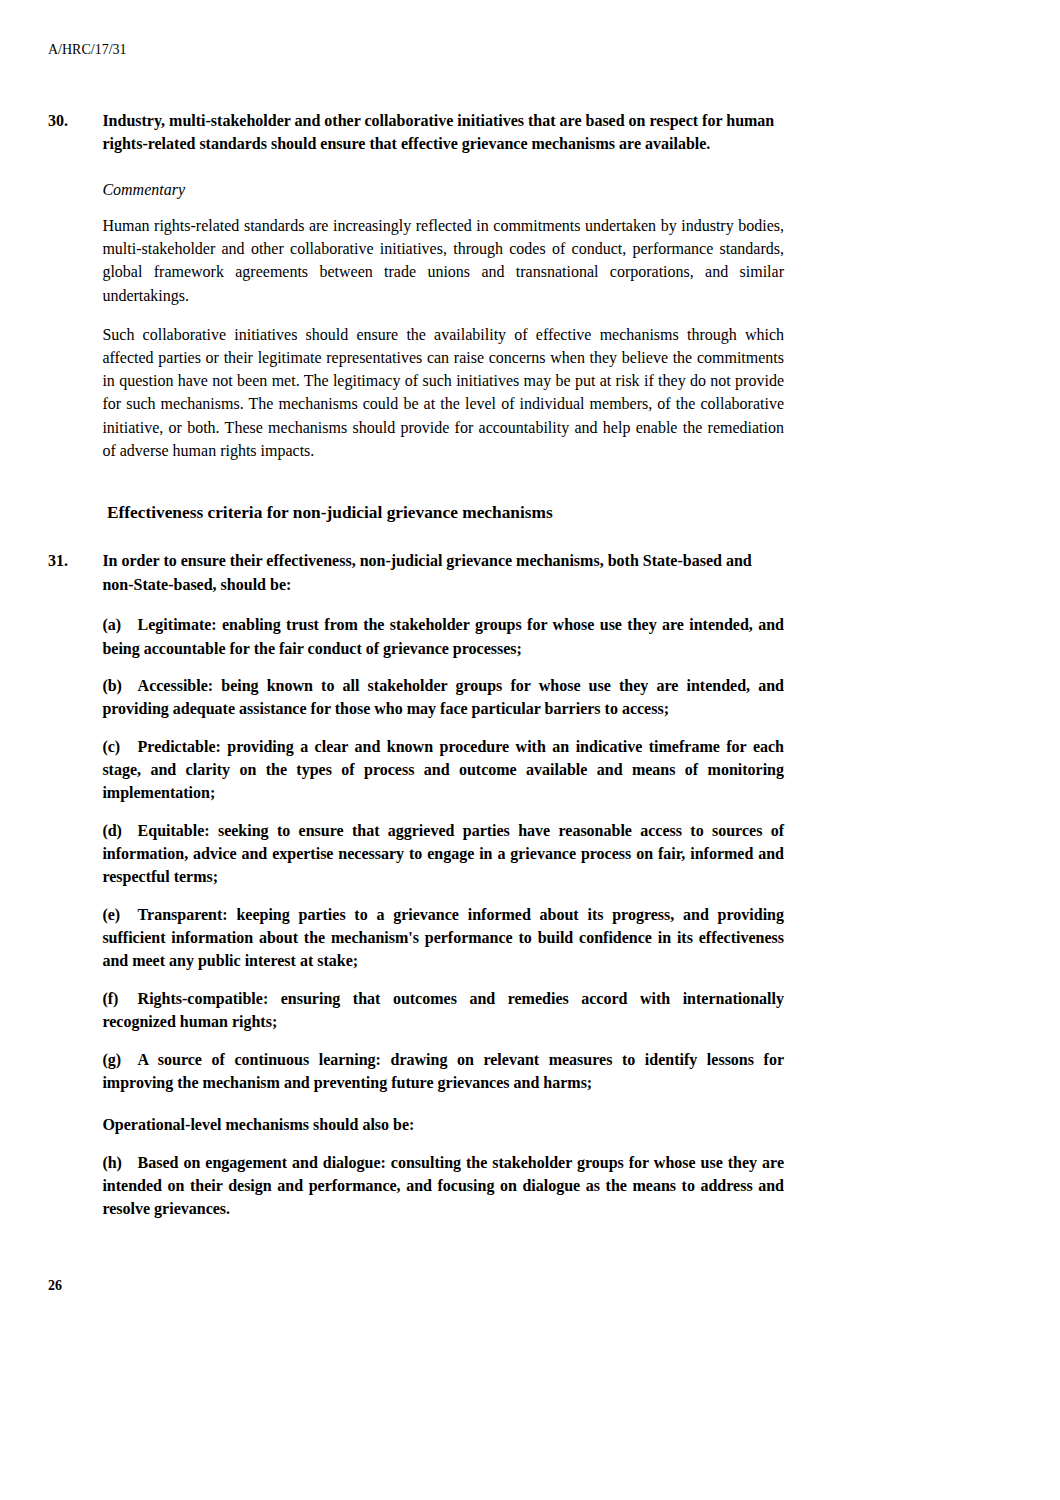A/HRC/17/31
30.
Industry, multi-stakeholder and other collaborative initiatives that are based on respect for human rights-related standards should ensure that effective grievance mechanisms are available.
Commentary
Human rights-related standards are increasingly reflected in commitments undertaken by industry bodies, multi-stakeholder and other collaborative initiatives, through codes of conduct, performance standards, global framework agreements between trade unions and transnational corporations, and similar undertakings.
Such collaborative initiatives should ensure the availability of effective mechanisms through which affected parties or their legitimate representatives can raise concerns when they believe the commitments in question have not been met. The legitimacy of such initiatives may be put at risk if they do not provide for such mechanisms. The mechanisms could be at the level of individual members, of the collaborative initiative, or both. These mechanisms should provide for accountability and help enable the remediation of adverse human rights impacts.
Effectiveness criteria for non-judicial grievance mechanisms
31.
In order to ensure their effectiveness, non-judicial grievance mechanisms, both State-based and non-State-based, should be:
(a) Legitimate: enabling trust from the stakeholder groups for whose use they are intended, and being accountable for the fair conduct of grievance processes;
(b) Accessible: being known to all stakeholder groups for whose use they are intended, and providing adequate assistance for those who may face particular barriers to access;
(c) Predictable: providing a clear and known procedure with an indicative timeframe for each stage, and clarity on the types of process and outcome available and means of monitoring implementation;
(d) Equitable: seeking to ensure that aggrieved parties have reasonable access to sources of information, advice and expertise necessary to engage in a grievance process on fair, informed and respectful terms;
(e) Transparent: keeping parties to a grievance informed about its progress, and providing sufficient information about the mechanism's performance to build confidence in its effectiveness and meet any public interest at stake;
(f) Rights-compatible: ensuring that outcomes and remedies accord with internationally recognized human rights;
(g) A source of continuous learning: drawing on relevant measures to identify lessons for improving the mechanism and preventing future grievances and harms;
Operational-level mechanisms should also be:
(h) Based on engagement and dialogue: consulting the stakeholder groups for whose use they are intended on their design and performance, and focusing on dialogue as the means to address and resolve grievances.
26